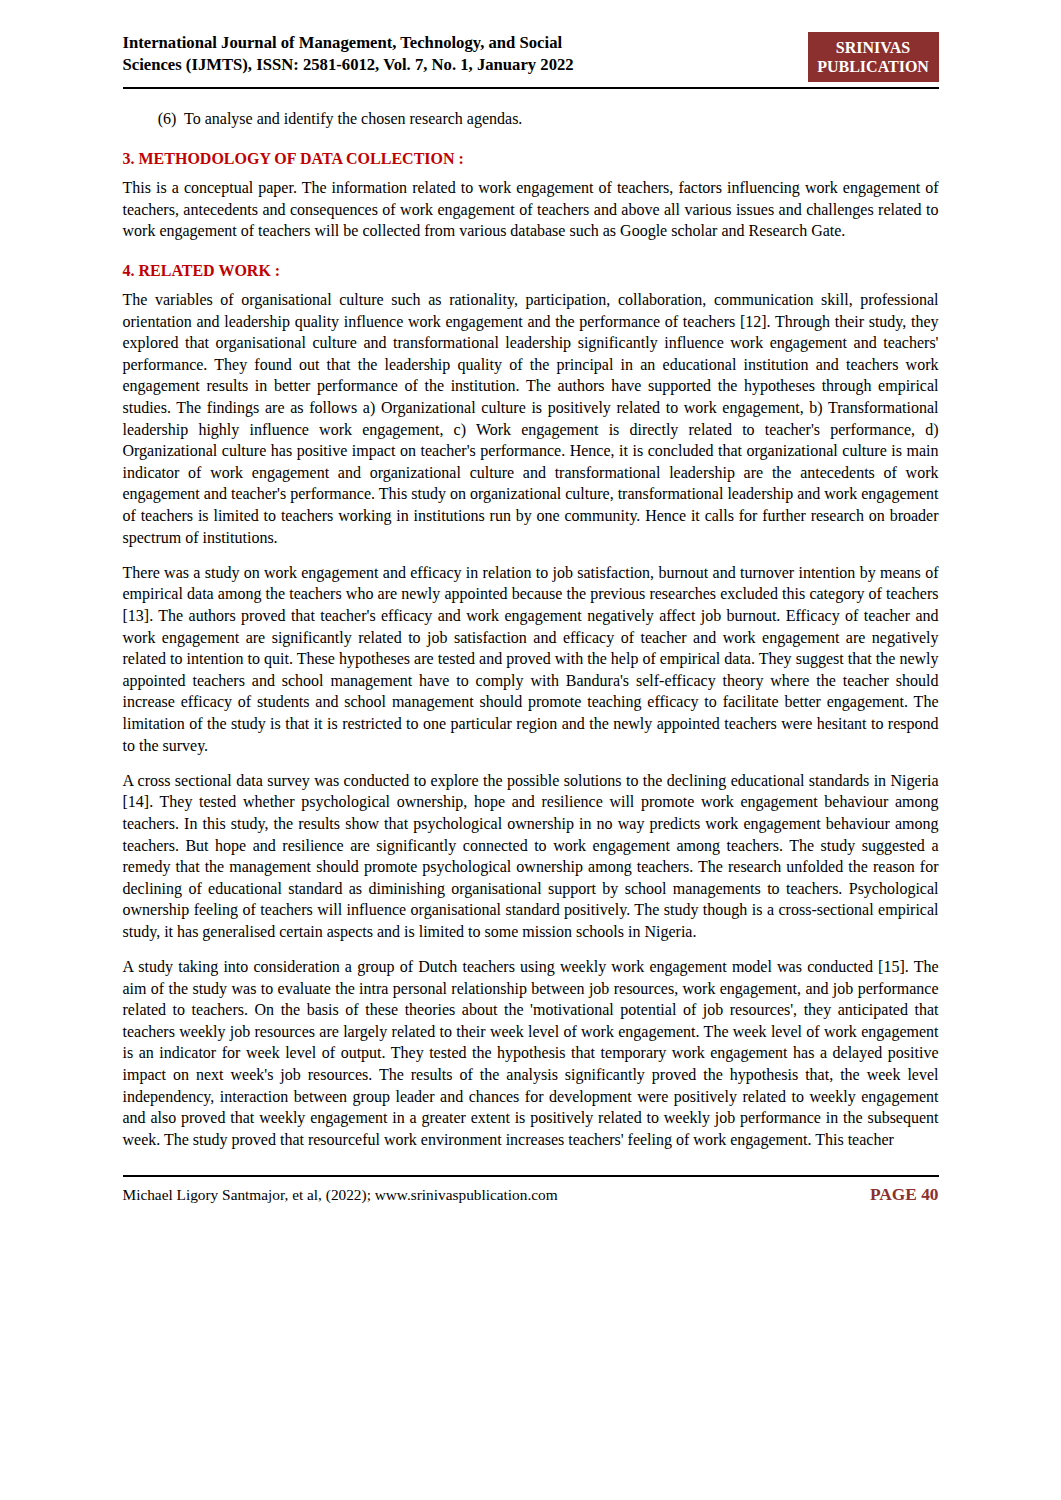International Journal of Management, Technology, and Social
Sciences (IJMTS), ISSN: 2581-6012, Vol. 7, No. 1, January 2022
SRINIVAS
PUBLICATION
(6) To analyse and identify the chosen research agendas.
3. METHODOLOGY OF DATA COLLECTION :
This is a conceptual paper. The information related to work engagement of teachers, factors influencing work engagement of teachers, antecedents and consequences of work engagement of teachers and above all various issues and challenges related to work engagement of teachers will be collected from various database such as Google scholar and Research Gate.
4. RELATED WORK :
The variables of organisational culture such as rationality, participation, collaboration, communication skill, professional orientation and leadership quality influence work engagement and the performance of teachers [12]. Through their study, they explored that organisational culture and transformational leadership significantly influence work engagement and teachers' performance. They found out that the leadership quality of the principal in an educational institution and teachers work engagement results in better performance of the institution. The authors have supported the hypotheses through empirical studies. The findings are as follows a) Organizational culture is positively related to work engagement, b) Transformational leadership highly influence work engagement, c) Work engagement is directly related to teacher's performance, d) Organizational culture has positive impact on teacher's performance. Hence, it is concluded that organizational culture is main indicator of work engagement and organizational culture and transformational leadership are the antecedents of work engagement and teacher's performance. This study on organizational culture, transformational leadership and work engagement of teachers is limited to teachers working in institutions run by one community. Hence it calls for further research on broader spectrum of institutions.
There was a study on work engagement and efficacy in relation to job satisfaction, burnout and turnover intention by means of empirical data among the teachers who are newly appointed because the previous researches excluded this category of teachers [13]. The authors proved that teacher's efficacy and work engagement negatively affect job burnout. Efficacy of teacher and work engagement are significantly related to job satisfaction and efficacy of teacher and work engagement are negatively related to intention to quit. These hypotheses are tested and proved with the help of empirical data. They suggest that the newly appointed teachers and school management have to comply with Bandura's self-efficacy theory where the teacher should increase efficacy of students and school management should promote teaching efficacy to facilitate better engagement. The limitation of the study is that it is restricted to one particular region and the newly appointed teachers were hesitant to respond to the survey.
A cross sectional data survey was conducted to explore the possible solutions to the declining educational standards in Nigeria [14]. They tested whether psychological ownership, hope and resilience will promote work engagement behaviour among teachers. In this study, the results show that psychological ownership in no way predicts work engagement behaviour among teachers. But hope and resilience are significantly connected to work engagement among teachers. The study suggested a remedy that the management should promote psychological ownership among teachers. The research unfolded the reason for declining of educational standard as diminishing organisational support by school managements to teachers. Psychological ownership feeling of teachers will influence organisational standard positively. The study though is a cross-sectional empirical study, it has generalised certain aspects and is limited to some mission schools in Nigeria.
A study taking into consideration a group of Dutch teachers using weekly work engagement model was conducted [15]. The aim of the study was to evaluate the intra personal relationship between job resources, work engagement, and job performance related to teachers. On the basis of these theories about the 'motivational potential of job resources', they anticipated that teachers weekly job resources are largely related to their week level of work engagement. The week level of work engagement is an indicator for week level of output. They tested the hypothesis that temporary work engagement has a delayed positive impact on next week's job resources. The results of the analysis significantly proved the hypothesis that, the week level independency, interaction between group leader and chances for development were positively related to weekly engagement and also proved that weekly engagement in a greater extent is positively related to weekly job performance in the subsequent week. The study proved that resourceful work environment increases teachers' feeling of work engagement. This teacher
Michael Ligory Santmajor, et al, (2022); www.srinivaspublication.com PAGE 40